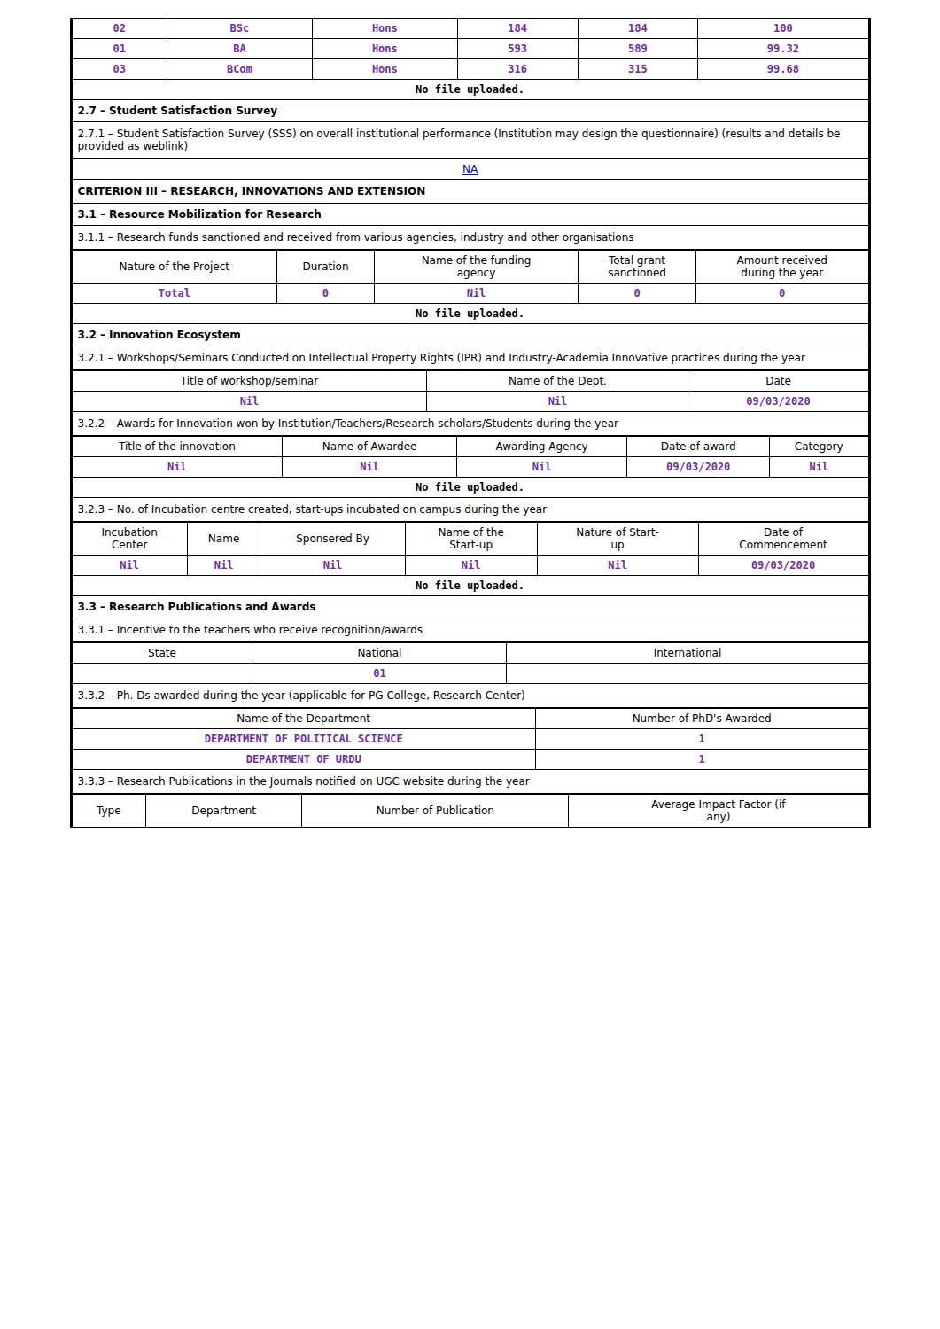| 02 | BSc | Hons | 184 | 184 | 100 |
| 01 | BA | Hons | 593 | 589 | 99.32 |
| 03 | BCom | Hons | 316 | 315 | 99.68 |
| No file uploaded. |
2.7 – Student Satisfaction Survey
2.7.1 – Student Satisfaction Survey (SSS) on overall institutional performance (Institution may design the questionnaire) (results and details be provided as weblink)
| NA |
CRITERION III – RESEARCH, INNOVATIONS AND EXTENSION
3.1 – Resource Mobilization for Research
3.1.1 – Research funds sanctioned and received from various agencies, industry and other organisations
| Nature of the Project | Duration | Name of the funding agency | Total grant sanctioned | Amount received during the year |
| Total | 0 | Nil | 0 | 0 |
| No file uploaded. |
3.2 – Innovation Ecosystem
3.2.1 – Workshops/Seminars Conducted on Intellectual Property Rights (IPR) and Industry-Academia Innovative practices during the year
| Title of workshop/seminar | Name of the Dept. | Date |
| Nil | Nil | 09/03/2020 |
3.2.2 – Awards for Innovation won by Institution/Teachers/Research scholars/Students during the year
| Title of the innovation | Name of Awardee | Awarding Agency | Date of award | Category |
| Nil | Nil | Nil | 09/03/2020 | Nil |
| No file uploaded. |
3.2.3 – No. of Incubation centre created, start-ups incubated on campus during the year
| Incubation Center | Name | Sponsered By | Name of the Start-up | Nature of Start- up | Date of Commencement |
| Nil | Nil | Nil | Nil | Nil | 09/03/2020 |
| No file uploaded. |
3.3 – Research Publications and Awards
3.3.1 – Incentive to the teachers who receive recognition/awards
| State | National | International |
| | 01 | |
3.3.2 – Ph. Ds awarded during the year (applicable for PG College, Research Center)
| Name of the Department | Number of PhD's Awarded |
| DEPARTMENT OF POLITICAL SCIENCE | 1 |
| DEPARTMENT OF URDU | 1 |
3.3.3 – Research Publications in the Journals notified on UGC website during the year
| Type | Department | Number of Publication | Average Impact Factor (if any) |